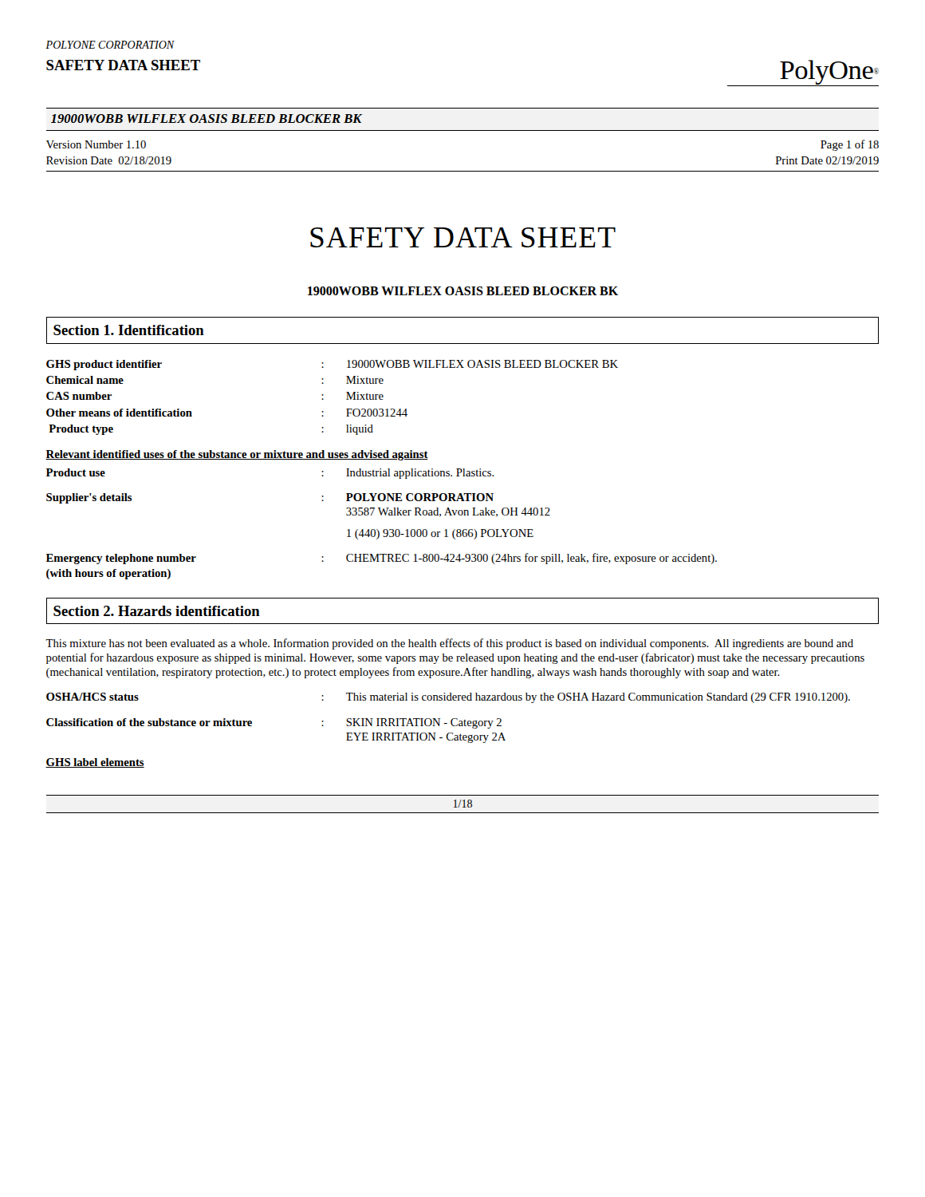POLYONE CORPORATION
SAFETY DATA SHEET
PolyOne®
19000WOBB WILFLEX OASIS BLEED BLOCKER BK
Version Number 1.10
Revision Date 02/18/2019
Page 1 of 18
Print Date 02/19/2019
SAFETY DATA SHEET
19000WOBB WILFLEX OASIS BLEED BLOCKER BK
Section 1. Identification
| GHS product identifier | : | 19000WOBB WILFLEX OASIS BLEED BLOCKER BK |
| Chemical name | : | Mixture |
| CAS number | : | Mixture |
| Other means of identification | : | FO20031244 |
| Product type | : | liquid |
Relevant identified uses of the substance or mixture and uses advised against
| Product use | : | Industrial applications. Plastics. |
| Supplier's details | : | POLYONE CORPORATION 33587 Walker Road, Avon Lake, OH 44012 1 (440) 930-1000 or 1 (866) POLYONE |
| Emergency telephone number (with hours of operation) | : | CHEMTREC 1-800-424-9300 (24hrs for spill, leak, fire, exposure or accident). |
Section 2. Hazards identification
This mixture has not been evaluated as a whole. Information provided on the health effects of this product is based on individual components. All ingredients are bound and potential for hazardous exposure as shipped is minimal. However, some vapors may be released upon heating and the end-user (fabricator) must take the necessary precautions (mechanical ventilation, respiratory protection, etc.) to protect employees from exposure.After handling, always wash hands thoroughly with soap and water.
| OSHA/HCS status | : | This material is considered hazardous by the OSHA Hazard Communication Standard (29 CFR 1910.1200). |
| Classification of the substance or mixture | : | SKIN IRRITATION - Category 2 EYE IRRITATION - Category 2A |
GHS label elements
1/18